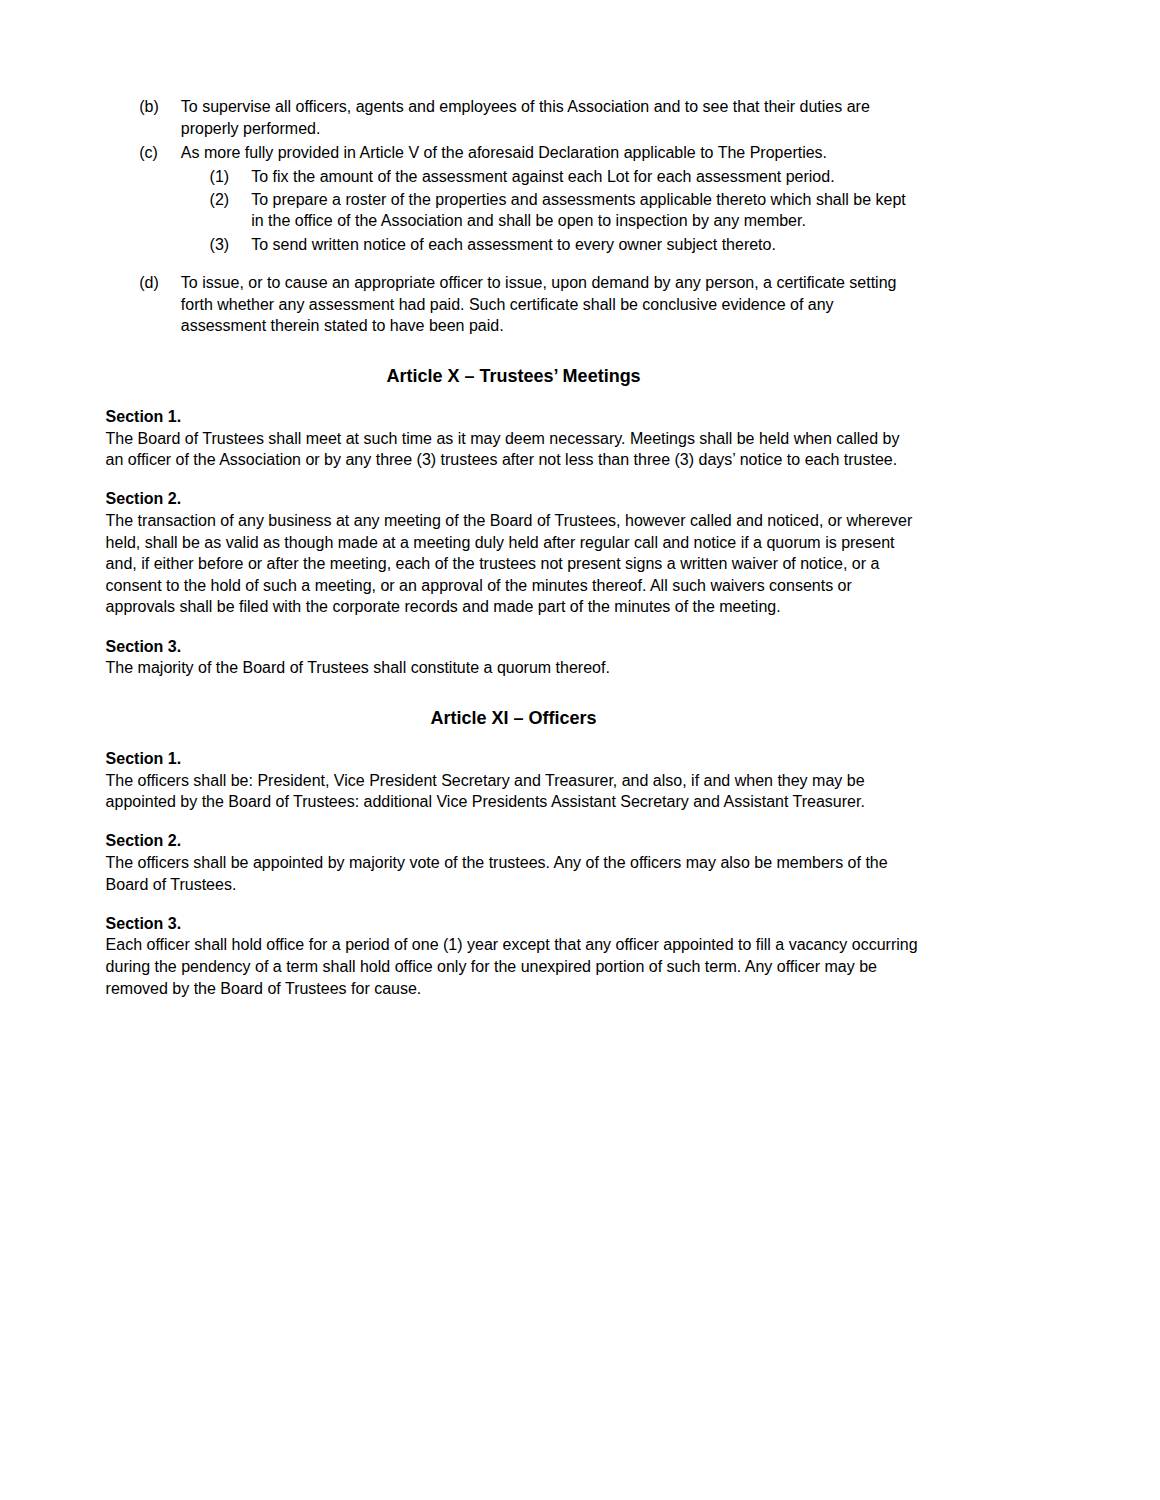(b) To supervise all officers, agents and employees of this Association and to see that their duties are properly performed.
(c) As more fully provided in Article V of the aforesaid Declaration applicable to The Properties.
(1) To fix the amount of the assessment against each Lot for each assessment period.
(2) To prepare a roster of the properties and assessments applicable thereto which shall be kept in the office of the Association and shall be open to inspection by any member.
(3) To send written notice of each assessment to every owner subject thereto.
(d) To issue, or to cause an appropriate officer to issue, upon demand by any person, a certificate setting forth whether any assessment had paid. Such certificate shall be conclusive evidence of any assessment therein stated to have been paid.
Article X – Trustees’ Meetings
Section 1.
The Board of Trustees shall meet at such time as it may deem necessary. Meetings shall be held when called by an officer of the Association or by any three (3) trustees after not less than three (3) days’ notice to each trustee.
Section 2.
The transaction of any business at any meeting of the Board of Trustees, however called and noticed, or wherever held, shall be as valid as though made at a meeting duly held after regular call and notice if a quorum is present and, if either before or after the meeting, each of the trustees not present signs a written waiver of notice, or a consent to the hold of such a meeting, or an approval of the minutes thereof. All such waivers consents or approvals shall be filed with the corporate records and made part of the minutes of the meeting.
Section 3.
The majority of the Board of Trustees shall constitute a quorum thereof.
Article XI – Officers
Section 1.
The officers shall be: President, Vice President Secretary and Treasurer, and also, if and when they may be appointed by the Board of Trustees: additional Vice Presidents Assistant Secretary and Assistant Treasurer.
Section 2.
The officers shall be appointed by majority vote of the trustees. Any of the officers may also be members of the Board of Trustees.
Section 3.
Each officer shall hold office for a period of one (1) year except that any officer appointed to fill a vacancy occurring during the pendency of a term shall hold office only for the unexpired portion of such term. Any officer may be removed by the Board of Trustees for cause.